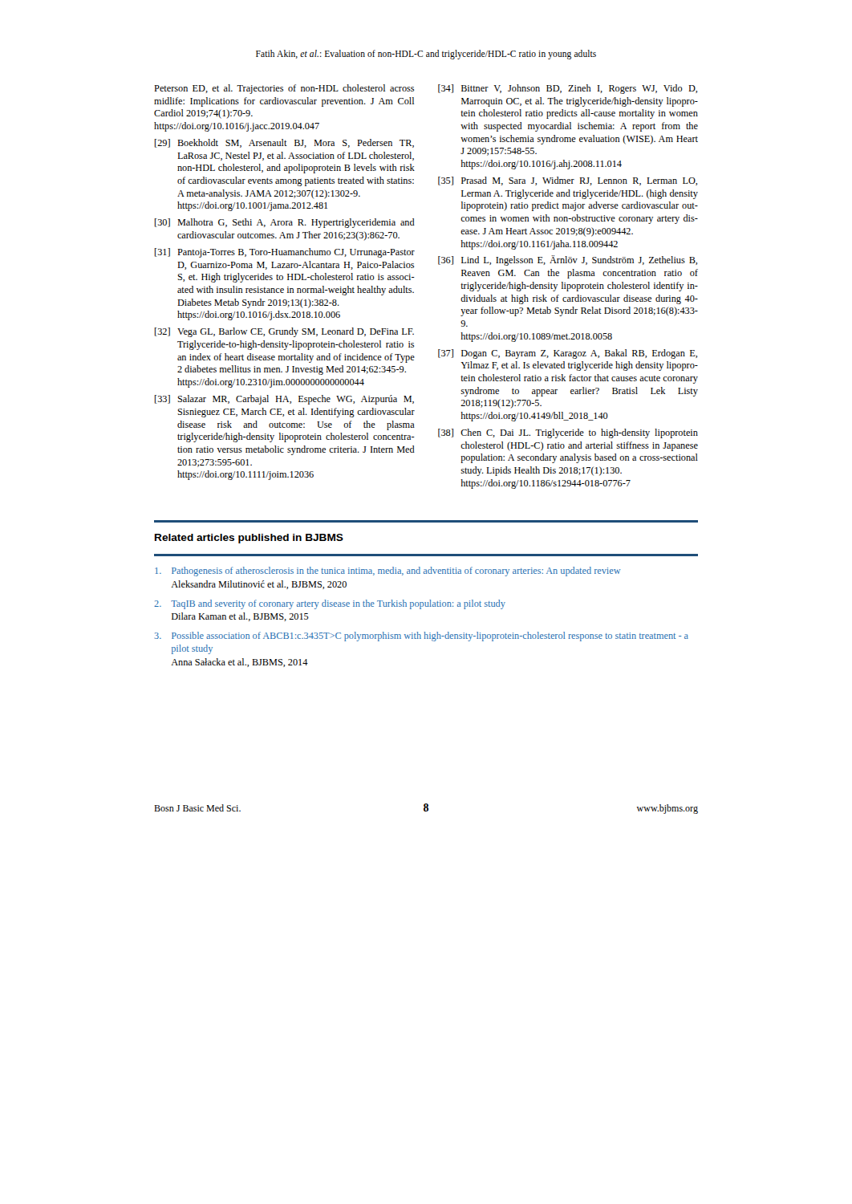Fatih Akin, et al.: Evaluation of non-HDL-C and triglyceride/HDL-C ratio in young adults
Peterson ED, et al. Trajectories of non-HDL cholesterol across midlife: Implications for cardiovascular prevention. J Am Coll Cardiol 2019;74(1):70-9. https://doi.org/10.1016/j.jacc.2019.04.047
[29] Boekholdt SM, Arsenault BJ, Mora S, Pedersen TR, LaRosa JC, Nestel PJ, et al. Association of LDL cholesterol, non-HDL cholesterol, and apolipoprotein B levels with risk of cardiovascular events among patients treated with statins: A meta-analysis. JAMA 2012;307(12):1302-9. https://doi.org/10.1001/jama.2012.481
[30] Malhotra G, Sethi A, Arora R. Hypertriglyceridemia and cardiovascular outcomes. Am J Ther 2016;23(3):862-70.
[31] Pantoja-Torres B, Toro-Huamanchumo CJ, Urrunaga-Pastor D, Guarnizo-Poma M, Lazaro-Alcantara H, Paico-Palacios S, et. High triglycerides to HDL-cholesterol ratio is associated with insulin resistance in normal-weight healthy adults. Diabetes Metab Syndr 2019;13(1):382-8. https://doi.org/10.1016/j.dsx.2018.10.006
[32] Vega GL, Barlow CE, Grundy SM, Leonard D, DeFina LF. Triglyceride-to-high-density-lipoprotein-cholesterol ratio is an index of heart disease mortality and of incidence of Type 2 diabetes mellitus in men. J Investig Med 2014;62:345-9. https://doi.org/10.2310/jim.0000000000000044
[33] Salazar MR, Carbajal HA, Espeche WG, Aizpurúa M, Sisnieguez CE, March CE, et al. Identifying cardiovascular disease risk and outcome: Use of the plasma triglyceride/high-density lipoprotein cholesterol concentration ratio versus metabolic syndrome criteria. J Intern Med 2013;273:595-601. https://doi.org/10.1111/joim.12036
[34] Bittner V, Johnson BD, Zineh I, Rogers WJ, Vido D, Marroquin OC, et al. The triglyceride/high-density lipoprotein cholesterol ratio predicts all-cause mortality in women with suspected myocardial ischemia: A report from the women’s ischemia syndrome evaluation (WISE). Am Heart J 2009;157:548-55. https://doi.org/10.1016/j.ahj.2008.11.014
[35] Prasad M, Sara J, Widmer RJ, Lennon R, Lerman LO, Lerman A. Triglyceride and triglyceride/HDL. (high density lipoprotein) ratio predict major adverse cardiovascular outcomes in women with non-obstructive coronary artery disease. J Am Heart Assoc 2019;8(9):e009442. https://doi.org/10.1161/jaha.118.009442
[36] Lind L, Ingelsson E, Ärnlöv J, Sundström J, Zethelius B, Reaven GM. Can the plasma concentration ratio of triglyceride/high-density lipoprotein cholesterol identify individuals at high risk of cardiovascular disease during 40-year follow-up? Metab Syndr Relat Disord 2018;16(8):433-9. https://doi.org/10.1089/met.2018.0058
[37] Dogan C, Bayram Z, Karagoz A, Bakal RB, Erdogan E, Yilmaz F, et al. Is elevated triglyceride high density lipoprotein cholesterol ratio a risk factor that causes acute coronary syndrome to appear earlier? Bratisl Lek Listy 2018;119(12):770-5. https://doi.org/10.4149/bll_2018_140
[38] Chen C, Dai JL. Triglyceride to high-density lipoprotein cholesterol (HDL-C) ratio and arterial stiffness in Japanese population: A secondary analysis based on a cross-sectional study. Lipids Health Dis 2018;17(1):130. https://doi.org/10.1186/s12944-018-0776-7
Related articles published in BJBMS
1. Pathogenesis of atherosclerosis in the tunica intima, media, and adventitia of coronary arteries: An updated review Aleksandra Milutinović et al., BJBMS, 2020
2. TaqIB and severity of coronary artery disease in the Turkish population: a pilot study Dilara Kaman et al., BJBMS, 2015
3. Possible association of ABCB1:c.3435T>C polymorphism with high-density-lipoprotein-cholesterol response to statin treatment - a pilot study Anna Sałacka et al., BJBMS, 2014
Bosn J Basic Med Sci.
8
www.bjbms.org